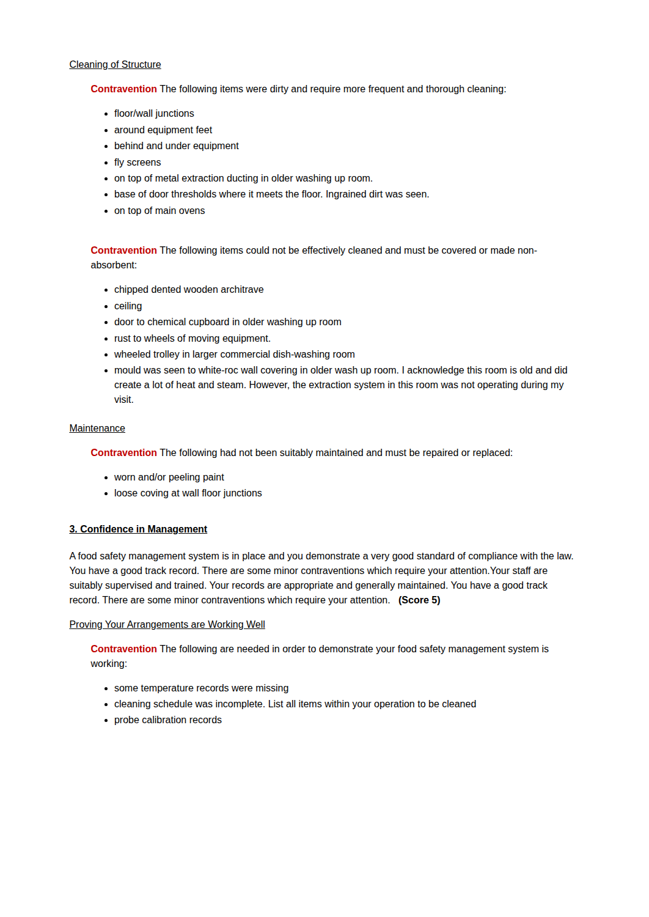Cleaning of Structure
Contravention The following items were dirty and require more frequent and thorough cleaning:
floor/wall junctions
around equipment feet
behind and under equipment
fly screens
on top of metal extraction ducting in older washing up room.
base of door thresholds where it meets the floor. Ingrained dirt was seen.
on top of main ovens
Contravention The following items could not be effectively cleaned and must be covered or made non-absorbent:
chipped dented wooden architrave
ceiling
door to chemical cupboard in older washing up room
rust to wheels of moving equipment.
wheeled trolley in larger commercial dish-washing room
mould was seen to white-roc wall covering in older wash up room. I acknowledge this room is old and did create a lot of heat and steam. However, the extraction system in this room was not operating during my visit.
Maintenance
Contravention The following had not been suitably maintained and must be repaired or replaced:
worn and/or peeling paint
loose coving at wall floor junctions
3. Confidence in Management
A food safety management system is in place and you demonstrate a very good standard of compliance with the law. You have a good track record. There are some minor contraventions which require your attention.Your staff are suitably supervised and trained. Your records are appropriate and generally maintained. You have a good track record. There are some minor contraventions which require your attention. (Score 5)
Proving Your Arrangements are Working Well
Contravention The following are needed in order to demonstrate your food safety management system is working:
some temperature records were missing
cleaning schedule was incomplete. List all items within your operation to be cleaned
probe calibration records